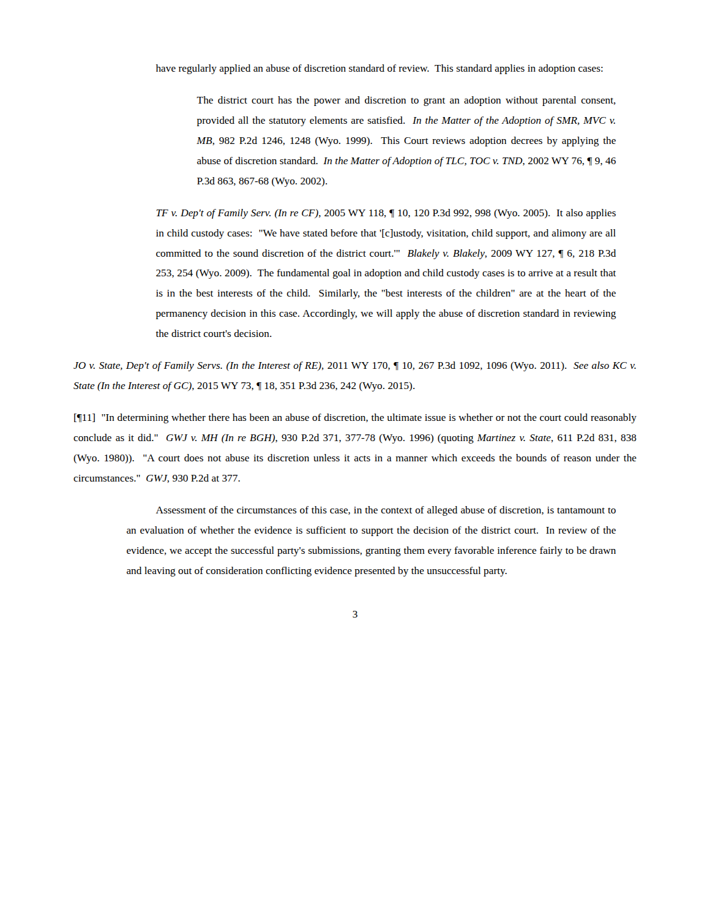have regularly applied an abuse of discretion standard of review. This standard applies in adoption cases:
The district court has the power and discretion to grant an adoption without parental consent, provided all the statutory elements are satisfied. In the Matter of the Adoption of SMR, MVC v. MB, 982 P.2d 1246, 1248 (Wyo. 1999). This Court reviews adoption decrees by applying the abuse of discretion standard. In the Matter of Adoption of TLC, TOC v. TND, 2002 WY 76, ¶ 9, 46 P.3d 863, 867-68 (Wyo. 2002).
TF v. Dep't of Family Serv. (In re CF), 2005 WY 118, ¶ 10, 120 P.3d 992, 998 (Wyo. 2005). It also applies in child custody cases: "We have stated before that '[c]ustody, visitation, child support, and alimony are all committed to the sound discretion of the district court.'" Blakely v. Blakely, 2009 WY 127, ¶ 6, 218 P.3d 253, 254 (Wyo. 2009). The fundamental goal in adoption and child custody cases is to arrive at a result that is in the best interests of the child. Similarly, the "best interests of the children" are at the heart of the permanency decision in this case. Accordingly, we will apply the abuse of discretion standard in reviewing the district court's decision.
JO v. State, Dep't of Family Servs. (In the Interest of RE), 2011 WY 170, ¶ 10, 267 P.3d 1092, 1096 (Wyo. 2011). See also KC v. State (In the Interest of GC), 2015 WY 73, ¶ 18, 351 P.3d 236, 242 (Wyo. 2015).
[¶11] "In determining whether there has been an abuse of discretion, the ultimate issue is whether or not the court could reasonably conclude as it did." GWJ v. MH (In re BGH), 930 P.2d 371, 377-78 (Wyo. 1996) (quoting Martinez v. State, 611 P.2d 831, 838 (Wyo. 1980)). "A court does not abuse its discretion unless it acts in a manner which exceeds the bounds of reason under the circumstances." GWJ, 930 P.2d at 377.
Assessment of the circumstances of this case, in the context of alleged abuse of discretion, is tantamount to an evaluation of whether the evidence is sufficient to support the decision of the district court. In review of the evidence, we accept the successful party's submissions, granting them every favorable inference fairly to be drawn and leaving out of consideration conflicting evidence presented by the unsuccessful party.
3